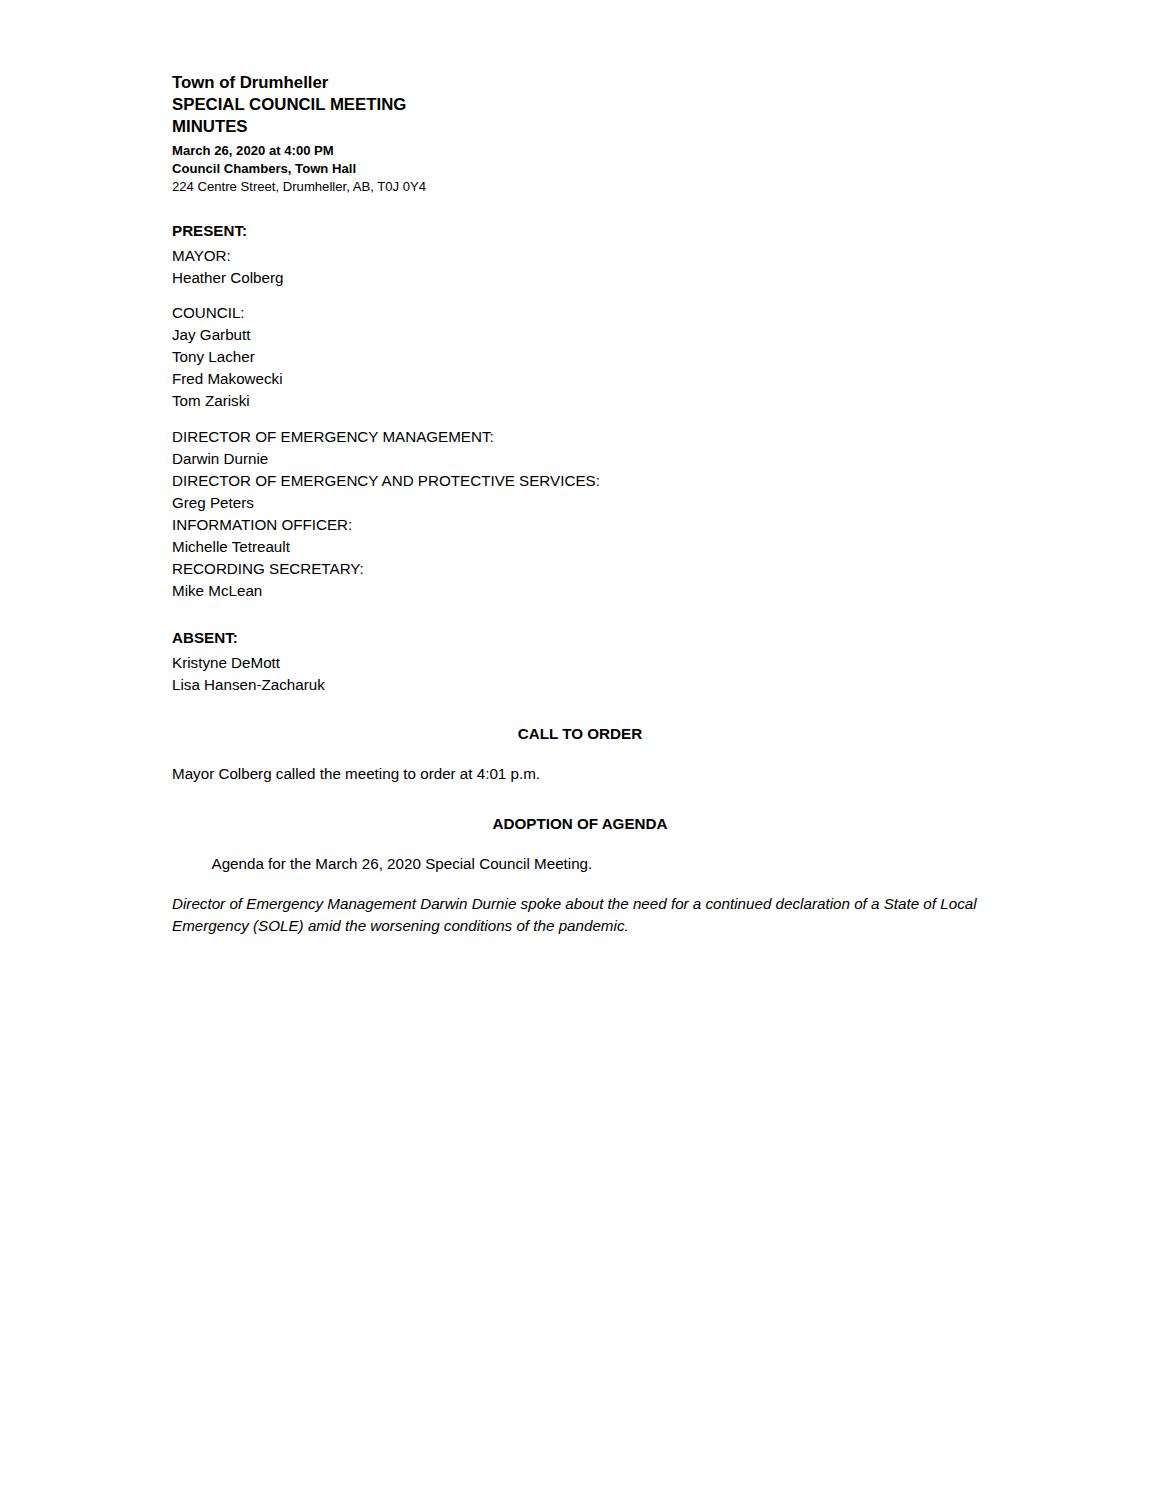Town of Drumheller
SPECIAL COUNCIL MEETING
MINUTES
March 26, 2020 at 4:00 PM
Council Chambers, Town Hall
224 Centre Street, Drumheller, AB, T0J 0Y4
PRESENT:
MAYOR:
Heather Colberg
COUNCIL:
Jay Garbutt
Tony Lacher
Fred Makowecki
Tom Zariski
DIRECTOR OF EMERGENCY MANAGEMENT:
Darwin Durnie
DIRECTOR OF EMERGENCY AND PROTECTIVE SERVICES:
Greg Peters
INFORMATION OFFICER:
Michelle Tetreault
RECORDING SECRETARY:
Mike McLean
ABSENT:
Kristyne DeMott
Lisa Hansen-Zacharuk
CALL TO ORDER
Mayor Colberg called the meeting to order at 4:01 p.m.
ADOPTION OF AGENDA
Agenda for the March 26, 2020 Special Council Meeting.
Director of Emergency Management Darwin Durnie spoke about the need for a continued declaration of a State of Local Emergency (SOLE) amid the worsening conditions of the pandemic.